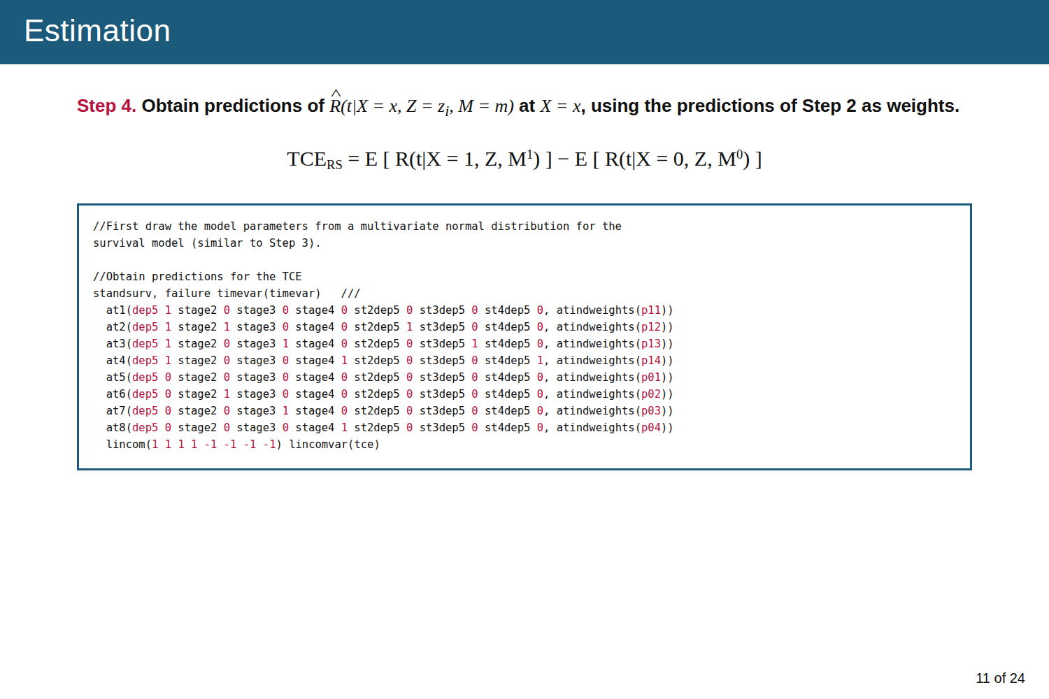Estimation
Step 4. Obtain predictions of R(t|X = x, Z = zi, M = m) at X = x, using the predictions of Step 2 as weights.
TCERS = E [ R(t|X = 1, Z, M1) ] − E [ R(t|X = 0, Z, M0) ]
//First draw the model parameters from a multivariate normal distribution for the
survival model (similar to Step 3).

//Obtain predictions for the TCE
standsurv, failure timevar(timevar)   ///
  at1(dep5 1 stage2 0 stage3 0 stage4 0 st2dep5 0 st3dep5 0 st4dep5 0, atindweights(p11))
  at2(dep5 1 stage2 1 stage3 0 stage4 0 st2dep5 1 st3dep5 0 st4dep5 0, atindweights(p12))
  at3(dep5 1 stage2 0 stage3 1 stage4 0 st2dep5 0 st3dep5 1 st4dep5 0, atindweights(p13))
  at4(dep5 1 stage2 0 stage3 0 stage4 1 st2dep5 0 st3dep5 0 st4dep5 1, atindweights(p14))
  at5(dep5 0 stage2 0 stage3 0 stage4 0 st2dep5 0 st3dep5 0 st4dep5 0, atindweights(p01))
  at6(dep5 0 stage2 1 stage3 0 stage4 0 st2dep5 0 st3dep5 0 st4dep5 0, atindweights(p02))
  at7(dep5 0 stage2 0 stage3 1 stage4 0 st2dep5 0 st3dep5 0 st4dep5 0, atindweights(p03))
  at8(dep5 0 stage2 0 stage3 0 stage4 1 st2dep5 0 st3dep5 0 st4dep5 0, atindweights(p04))
  lincom(1 1 1 1 -1 -1 -1 -1) lincomvar(tce)
11 of 24